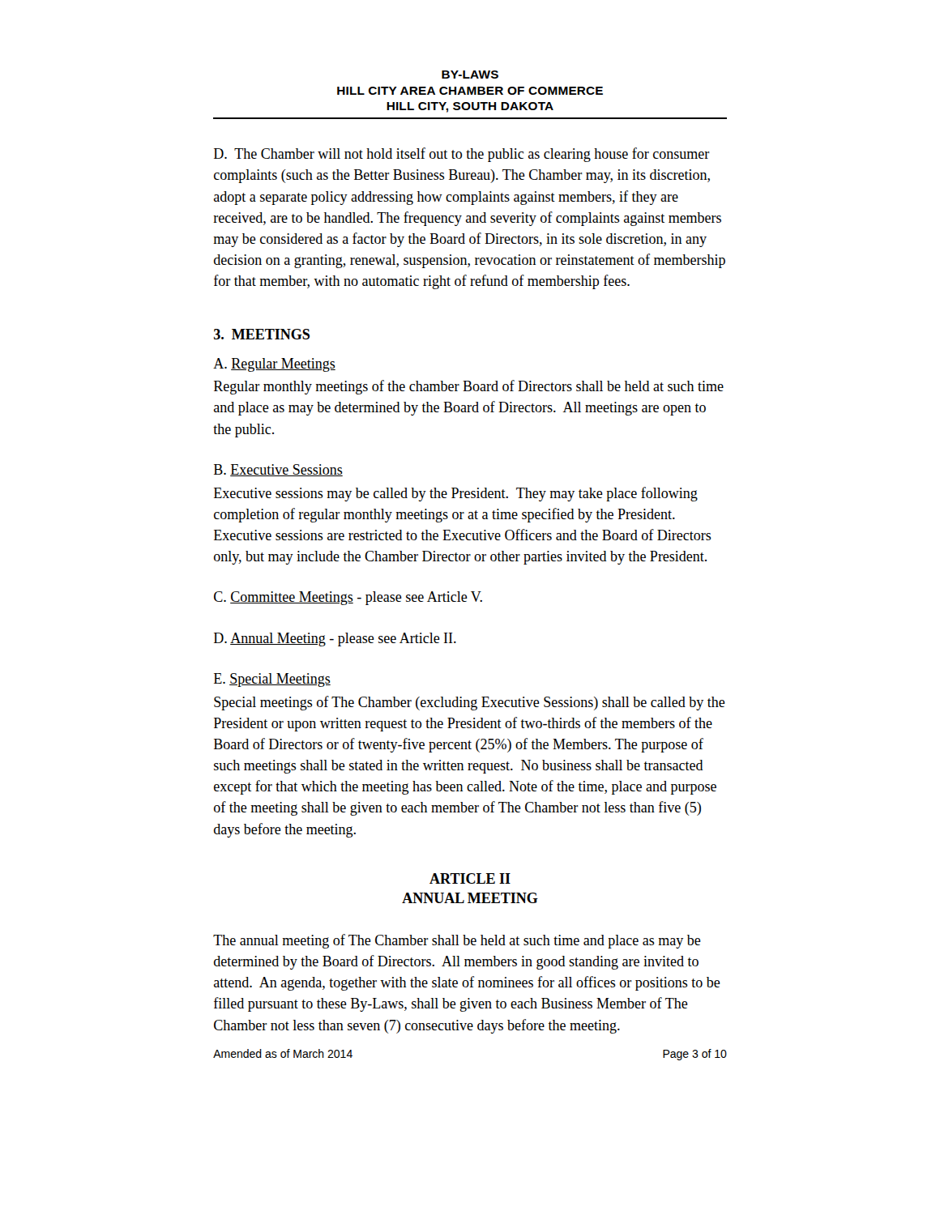BY-LAWS
HILL CITY AREA CHAMBER OF COMMERCE
HILL CITY, SOUTH DAKOTA
D. The Chamber will not hold itself out to the public as clearing house for consumer complaints (such as the Better Business Bureau). The Chamber may, in its discretion, adopt a separate policy addressing how complaints against members, if they are received, are to be handled. The frequency and severity of complaints against members may be considered as a factor by the Board of Directors, in its sole discretion, in any decision on a granting, renewal, suspension, revocation or reinstatement of membership for that member, with no automatic right of refund of membership fees.
3. MEETINGS
A. Regular Meetings
Regular monthly meetings of the chamber Board of Directors shall be held at such time and place as may be determined by the Board of Directors. All meetings are open to the public.
B. Executive Sessions
Executive sessions may be called by the President. They may take place following completion of regular monthly meetings or at a time specified by the President. Executive sessions are restricted to the Executive Officers and the Board of Directors only, but may include the Chamber Director or other parties invited by the President.
C. Committee Meetings - please see Article V.
D. Annual Meeting - please see Article II.
E. Special Meetings
Special meetings of The Chamber (excluding Executive Sessions) shall be called by the President or upon written request to the President of two-thirds of the members of the Board of Directors or of twenty-five percent (25%) of the Members. The purpose of such meetings shall be stated in the written request. No business shall be transacted except for that which the meeting has been called. Note of the time, place and purpose of the meeting shall be given to each member of The Chamber not less than five (5) days before the meeting.
ARTICLE II ANNUAL MEETING
The annual meeting of The Chamber shall be held at such time and place as may be determined by the Board of Directors. All members in good standing are invited to attend. An agenda, together with the slate of nominees for all offices or positions to be filled pursuant to these By-Laws, shall be given to each Business Member of The Chamber not less than seven (7) consecutive days before the meeting.
Amended as of March 2014 Page 3 of 10